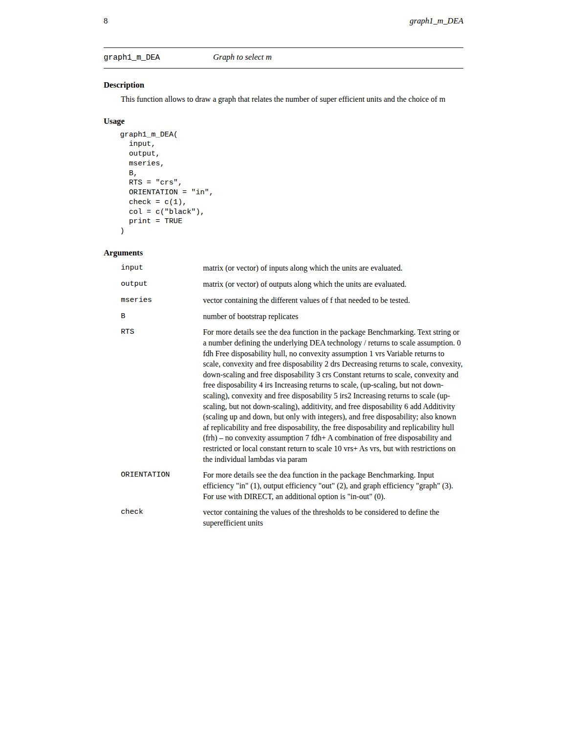8 graph1_m_DEA
graph1_m_DEA Graph to select m
Description
This function allows to draw a graph that relates the number of super efficient units and the choice of m
Usage
graph1_m_DEA(
  input,
  output,
  mseries,
  B,
  RTS = "crs",
  ORIENTATION = "in",
  check = c(1),
  col = c("black"),
  print = TRUE
)
Arguments
input
matrix (or vector) of inputs along which the units are evaluated.
output
matrix (or vector) of outputs along which the units are evaluated.
mseries
vector containing the different values of f that needed to be tested.
B
number of bootstrap replicates
RTS
For more details see the dea function in the package Benchmarking. Text string or a number defining the underlying DEA technology / returns to scale assumption. 0 fdh Free disposability hull, no convexity assumption 1 vrs Variable returns to scale, convexity and free disposability 2 drs Decreasing returns to scale, convexity, down-scaling and free disposability 3 crs Constant returns to scale, convexity and free disposability 4 irs Increasing returns to scale, (up-scaling, but not down-scaling), convexity and free disposability 5 irs2 Increasing returns to scale (up-scaling, but not down-scaling), additivity, and free disposability 6 add Additivity (scaling up and down, but only with integers), and free disposability; also known af replicability and free disposability, the free disposability and replicability hull (frh) – no convexity assumption 7 fdh+ A combination of free disposability and restricted or local constant return to scale 10 vrs+ As vrs, but with restrictions on the individual lambdas via param
ORIENTATION
For more details see the dea function in the package Benchmarking. Input efficiency "in" (1), output efficiency "out" (2), and graph efficiency "graph" (3). For use with DIRECT, an additional option is "in-out" (0).
check
vector containing the values of the thresholds to be considered to define the superefficient units